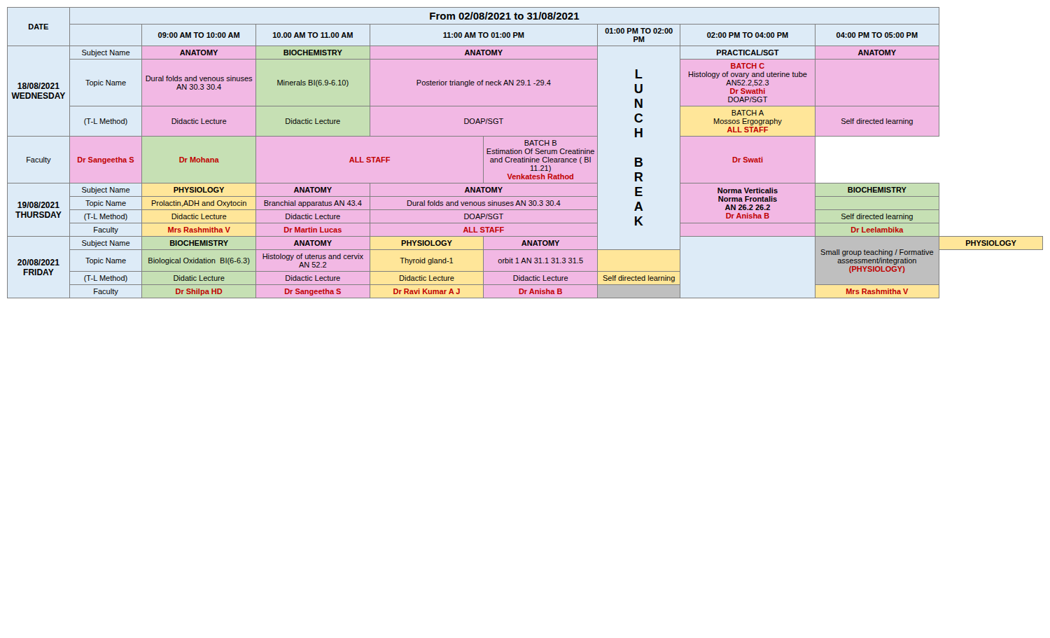| DATE | From 02/08/2021 to 31/08/2021 |
| | 09:00 AM TO 10:00 AM | 10.00 AM TO 11.00 AM | 11:00 AM TO 01:00 PM | 01:00 PM TO 02:00 PM | 02:00 PM TO 04:00 PM | 04:00 PM TO 05:00 PM |
| 18/08/2021 WEDNESDAY | Subject Name | ANATOMY | BIOCHEMISTRY | ANATOMY | L U N C H B R E A K | PRACTICAL/SGT | ANATOMY |
| Topic Name | Dural folds and venous sinuses AN 30.3 30.4 | Minerals BI(6.9-6.10) | Posterior triangle of neck AN 29.1 -29.4 | BATCH C Histology of ovary and uterine tube AN52.2,52.3 Dr Swathi DOAP/SGT | |
| (T-L Method) | Didactic Lecture | Didactic Lecture | DOAP/SGT | BATCH A Mossos Ergography ALL STAFF | Self directed learning |
| | Faculty | Dr Sangeetha S | Dr Mohana | ALL STAFF | BATCH B Estimation Of Serum Creatinine and Creatinine Clearance ( BI 11.21) Venkatesh Rathod | Dr Swati |
| 19/08/2021 THURSDAY | Subject Name | PHYSIOLOGY | ANATOMY | ANATOMY | Norma Verticalis Norma Frontalis AN 26.2 26.2 Dr Anisha B | BIOCHEMISTRY |
| Topic Name | Prolactin,ADH and Oxytocin | Branchial apparatus AN 43.4 | Dural folds and venous sinuses AN 30.3 30.4 | |
| (T-L Method) | Didactic Lecture | Didactic Lecture | DOAP/SGT | Self directed learning |
| Faculty | Mrs Rashmitha V | Dr Martin Lucas | ALL STAFF | | Dr Leelambika |
| 20/08/2021 FRIDAY | Subject Name | BIOCHEMISTRY | ANATOMY | PHYSIOLOGY | ANATOMY | | Small group teaching / Formative assessment/integration (PHYSIOLOGY) | PHYSIOLOGY |
| Topic Name | Biological Oxidation BI(6-6.3) | Histology of uterus and cervix AN 52.2 | Thyroid gland-1 | orbit 1 AN 31.1 31.3 31.5 | |
| (T-L Method) | Didatic Lecture | Didactic Lecture | Didactic Lecture | Didactic Lecture | Self directed learning |
| Faculty | Dr Shilpa HD | Dr Sangeetha S | Dr Ravi Kumar A J | Dr Anisha B | | Mrs Rashmitha V |